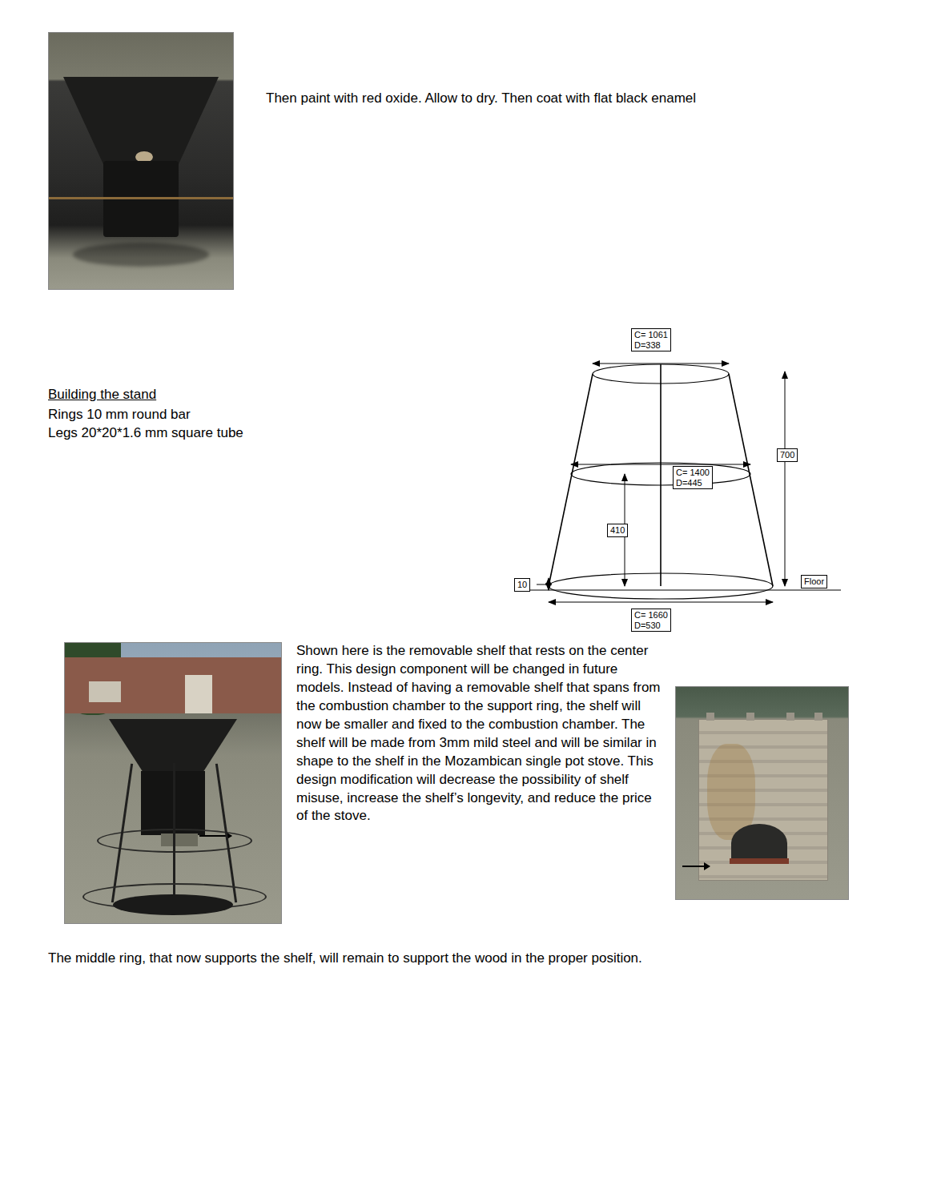Then paint with red oxide. Allow to dry. Then coat with flat black enamel
Building the stand
Rings 10 mm round bar
Legs 20*20*1.6 mm square tube
C= 1061
D=338
C= 1400
D=445
C= 1660
D=530
700
410
10
Floor
Shown here is the removable shelf that rests on the center ring. This design component will be changed in future models. Instead of having a removable shelf that spans from the combustion chamber to the support ring, the shelf will now be smaller and fixed to the combustion chamber. The shelf will be made from 3mm mild steel and will be similar in shape to the shelf in the Mozambican single pot stove. This design modification will decrease the possibility of shelf misuse, increase the shelf’s longevity, and reduce the price of the stove.
The middle ring, that now supports the shelf, will remain to support the wood in the proper position.